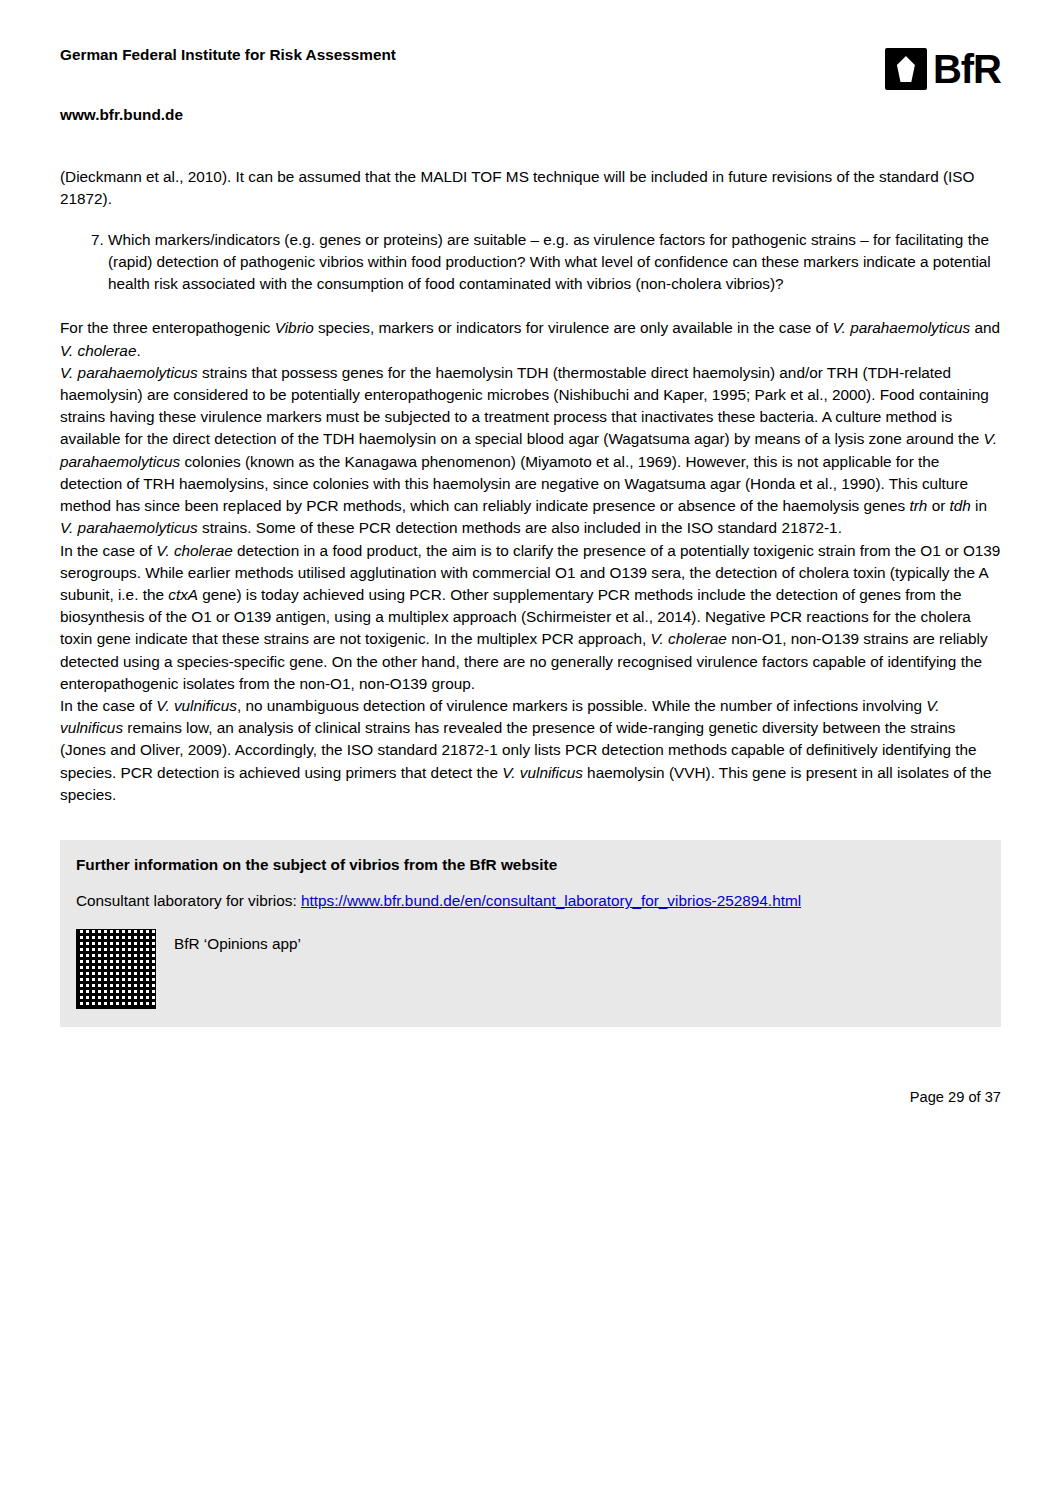German Federal Institute for Risk Assessment
BfR
www.bfr.bund.de
(Dieckmann et al., 2010). It can be assumed that the MALDI TOF MS technique will be included in future revisions of the standard (ISO 21872).
Which markers/indicators (e.g. genes or proteins) are suitable – e.g. as virulence factors for pathogenic strains – for facilitating the (rapid) detection of pathogenic vibrios within food production? With what level of confidence can these markers indicate a potential health risk associated with the consumption of food contaminated with vibrios (non-cholera vibrios)?
For the three enteropathogenic Vibrio species, markers or indicators for virulence are only available in the case of V. parahaemolyticus and V. cholerae.
V. parahaemolyticus strains that possess genes for the haemolysin TDH (thermostable direct haemolysin) and/or TRH (TDH-related haemolysin) are considered to be potentially enteropathogenic microbes (Nishibuchi and Kaper, 1995; Park et al., 2000). Food containing strains having these virulence markers must be subjected to a treatment process that inactivates these bacteria. A culture method is available for the direct detection of the TDH haemolysin on a special blood agar (Wagatsuma agar) by means of a lysis zone around the V. parahaemolyticus colonies (known as the Kanagawa phenomenon) (Miyamoto et al., 1969). However, this is not applicable for the detection of TRH haemolysins, since colonies with this haemolysin are negative on Wagatsuma agar (Honda et al., 1990). This culture method has since been replaced by PCR methods, which can reliably indicate presence or absence of the haemolysis genes trh or tdh in V. parahaemolyticus strains. Some of these PCR detection methods are also included in the ISO standard 21872-1.
In the case of V. cholerae detection in a food product, the aim is to clarify the presence of a potentially toxigenic strain from the O1 or O139 serogroups. While earlier methods utilised agglutination with commercial O1 and O139 sera, the detection of cholera toxin (typically the A subunit, i.e. the ctxA gene) is today achieved using PCR. Other supplementary PCR methods include the detection of genes from the biosynthesis of the O1 or O139 antigen, using a multiplex approach (Schirmeister et al., 2014). Negative PCR reactions for the cholera toxin gene indicate that these strains are not toxigenic. In the multiplex PCR approach, V. cholerae non-O1, non-O139 strains are reliably detected using a species-specific gene. On the other hand, there are no generally recognised virulence factors capable of identifying the enteropathogenic isolates from the non-O1, non-O139 group.
In the case of V. vulnificus, no unambiguous detection of virulence markers is possible. While the number of infections involving V. vulnificus remains low, an analysis of clinical strains has revealed the presence of wide-ranging genetic diversity between the strains (Jones and Oliver, 2009). Accordingly, the ISO standard 21872-1 only lists PCR detection methods capable of definitively identifying the species. PCR detection is achieved using primers that detect the V. vulnificus haemolysin (VVH). This gene is present in all isolates of the species.
Further information on the subject of vibrios from the BfR website
Consultant laboratory for vibrios: https://www.bfr.bund.de/en/consultant_laboratory_for_vibrios-252894.html
BfR ‘Opinions app’
Page 29 of 37